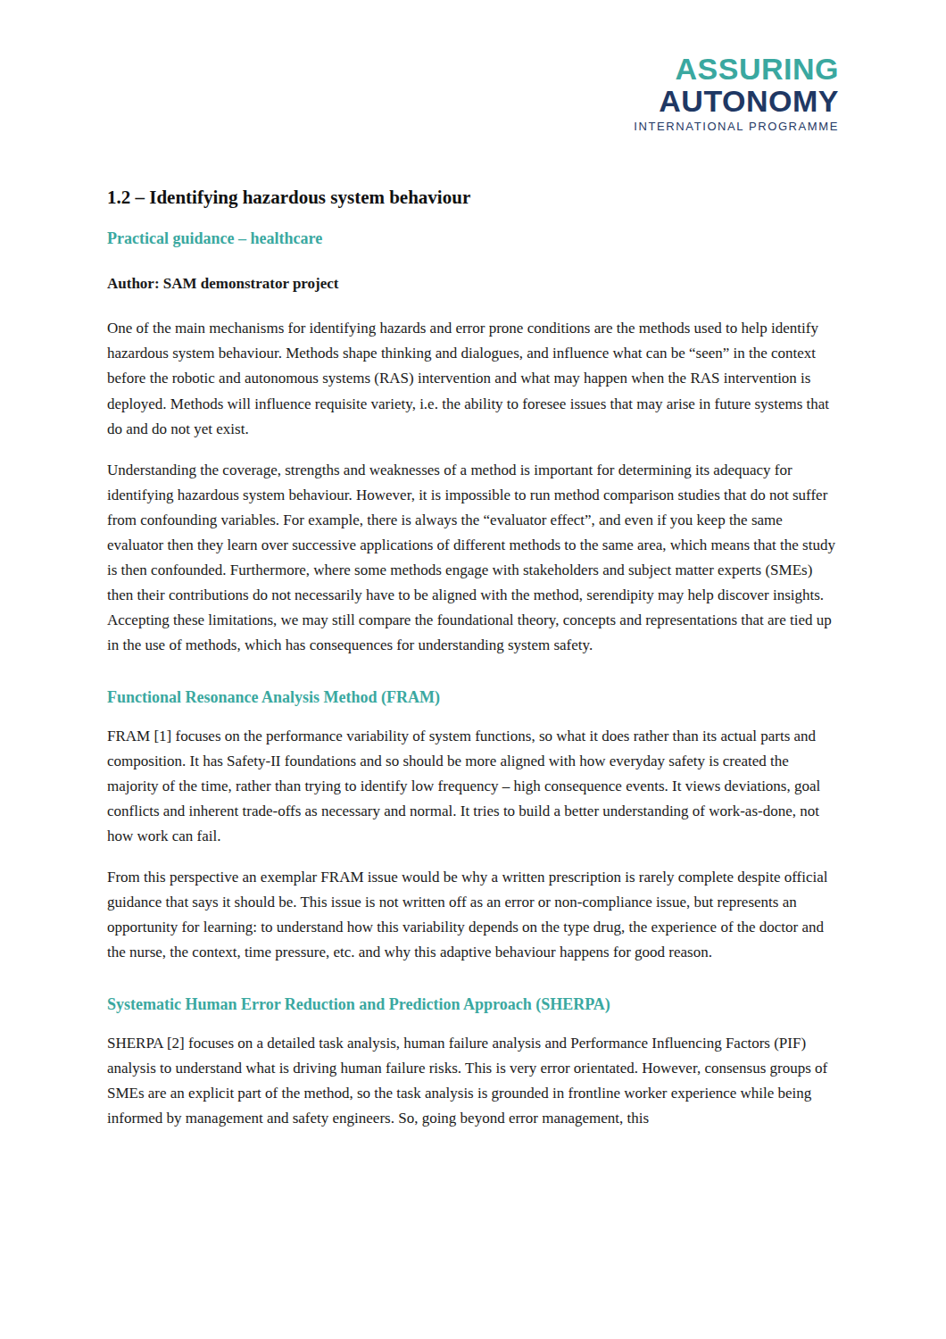ASSURING AUTONOMY INTERNATIONAL PROGRAMME
1.2 – Identifying hazardous system behaviour
Practical guidance – healthcare
Author: SAM demonstrator project
One of the main mechanisms for identifying hazards and error prone conditions are the methods used to help identify hazardous system behaviour. Methods shape thinking and dialogues, and influence what can be “seen” in the context before the robotic and autonomous systems (RAS) intervention and what may happen when the RAS intervention is deployed. Methods will influence requisite variety, i.e. the ability to foresee issues that may arise in future systems that do and do not yet exist.
Understanding the coverage, strengths and weaknesses of a method is important for determining its adequacy for identifying hazardous system behaviour. However, it is impossible to run method comparison studies that do not suffer from confounding variables. For example, there is always the “evaluator effect”, and even if you keep the same evaluator then they learn over successive applications of different methods to the same area, which means that the study is then confounded. Furthermore, where some methods engage with stakeholders and subject matter experts (SMEs) then their contributions do not necessarily have to be aligned with the method, serendipity may help discover insights. Accepting these limitations, we may still compare the foundational theory, concepts and representations that are tied up in the use of methods, which has consequences for understanding system safety.
Functional Resonance Analysis Method (FRAM)
FRAM [1] focuses on the performance variability of system functions, so what it does rather than its actual parts and composition. It has Safety-II foundations and so should be more aligned with how everyday safety is created the majority of the time, rather than trying to identify low frequency – high consequence events. It views deviations, goal conflicts and inherent trade-offs as necessary and normal. It tries to build a better understanding of work-as-done, not how work can fail.
From this perspective an exemplar FRAM issue would be why a written prescription is rarely complete despite official guidance that says it should be. This issue is not written off as an error or non-compliance issue, but represents an opportunity for learning: to understand how this variability depends on the type drug, the experience of the doctor and the nurse, the context, time pressure, etc. and why this adaptive behaviour happens for good reason.
Systematic Human Error Reduction and Prediction Approach (SHERPA)
SHERPA [2] focuses on a detailed task analysis, human failure analysis and Performance Influencing Factors (PIF) analysis to understand what is driving human failure risks. This is very error orientated. However, consensus groups of SMEs are an explicit part of the method, so the task analysis is grounded in frontline worker experience while being informed by management and safety engineers. So, going beyond error management, this